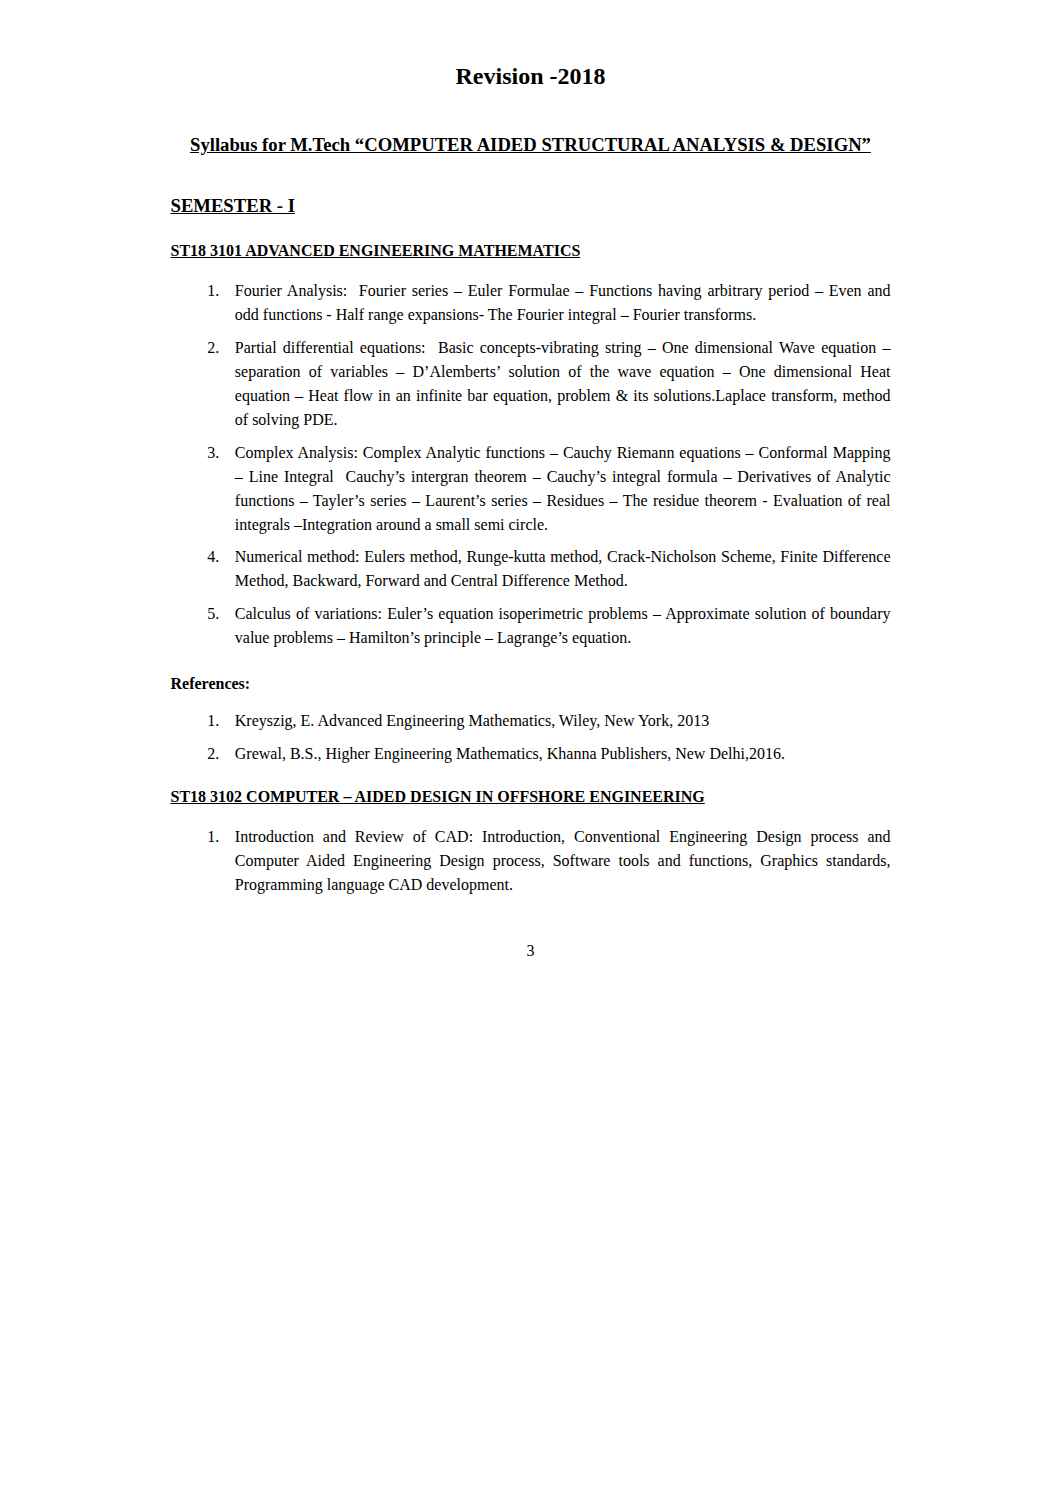Revision -2018
Syllabus for M.Tech “COMPUTER AIDED STRUCTURAL ANALYSIS & DESIGN”
SEMESTER - I
ST18 3101 ADVANCED ENGINEERING MATHEMATICS
Fourier Analysis: Fourier series – Euler Formulae – Functions having arbitrary period – Even and odd functions - Half range expansions- The Fourier integral – Fourier transforms.
Partial differential equations: Basic concepts-vibrating string – One dimensional Wave equation – separation of variables – D’Alemberts’ solution of the wave equation – One dimensional Heat equation – Heat flow in an infinite bar equation, problem & its solutions.Laplace transform, method of solving PDE.
Complex Analysis: Complex Analytic functions – Cauchy Riemann equations – Conformal Mapping – Line Integral Cauchy’s intergran theorem – Cauchy’s integral formula – Derivatives of Analytic functions – Tayler’s series – Laurent’s series – Residues – The residue theorem - Evaluation of real integrals –Integration around a small semi circle.
Numerical method: Eulers method, Runge-kutta method, Crack-Nicholson Scheme, Finite Difference Method, Backward, Forward and Central Difference Method.
Calculus of variations: Euler’s equation isoperimetric problems – Approximate solution of boundary value problems – Hamilton’s principle – Lagrange’s equation.
References:
Kreyszig, E. Advanced Engineering Mathematics, Wiley, New York, 2013
Grewal, B.S., Higher Engineering Mathematics, Khanna Publishers, New Delhi,2016.
ST18 3102 COMPUTER – AIDED DESIGN IN OFFSHORE ENGINEERING
Introduction and Review of CAD: Introduction, Conventional Engineering Design process and Computer Aided Engineering Design process, Software tools and functions, Graphics standards, Programming language CAD development.
3